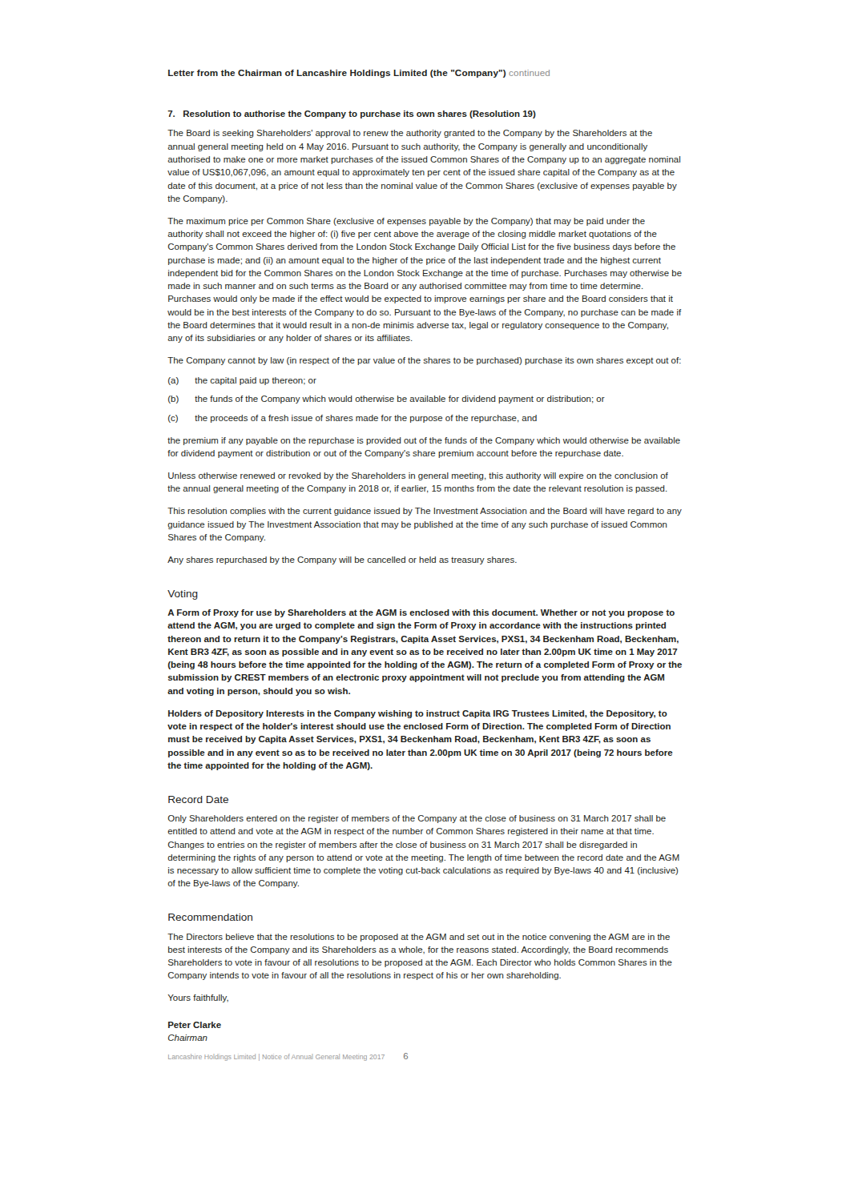Letter from the Chairman of Lancashire Holdings Limited (the "Company") continued
7. Resolution to authorise the Company to purchase its own shares (Resolution 19)
The Board is seeking Shareholders' approval to renew the authority granted to the Company by the Shareholders at the annual general meeting held on 4 May 2016. Pursuant to such authority, the Company is generally and unconditionally authorised to make one or more market purchases of the issued Common Shares of the Company up to an aggregate nominal value of US$10,067,096, an amount equal to approximately ten per cent of the issued share capital of the Company as at the date of this document, at a price of not less than the nominal value of the Common Shares (exclusive of expenses payable by the Company).
The maximum price per Common Share (exclusive of expenses payable by the Company) that may be paid under the authority shall not exceed the higher of: (i) five per cent above the average of the closing middle market quotations of the Company's Common Shares derived from the London Stock Exchange Daily Official List for the five business days before the purchase is made; and (ii) an amount equal to the higher of the price of the last independent trade and the highest current independent bid for the Common Shares on the London Stock Exchange at the time of purchase. Purchases may otherwise be made in such manner and on such terms as the Board or any authorised committee may from time to time determine. Purchases would only be made if the effect would be expected to improve earnings per share and the Board considers that it would be in the best interests of the Company to do so. Pursuant to the Bye-laws of the Company, no purchase can be made if the Board determines that it would result in a non-de minimis adverse tax, legal or regulatory consequence to the Company, any of its subsidiaries or any holder of shares or its affiliates.
The Company cannot by law (in respect of the par value of the shares to be purchased) purchase its own shares except out of:
(a) the capital paid up thereon; or
(b) the funds of the Company which would otherwise be available for dividend payment or distribution; or
(c) the proceeds of a fresh issue of shares made for the purpose of the repurchase, and
the premium if any payable on the repurchase is provided out of the funds of the Company which would otherwise be available for dividend payment or distribution or out of the Company's share premium account before the repurchase date.
Unless otherwise renewed or revoked by the Shareholders in general meeting, this authority will expire on the conclusion of the annual general meeting of the Company in 2018 or, if earlier, 15 months from the date the relevant resolution is passed.
This resolution complies with the current guidance issued by The Investment Association and the Board will have regard to any guidance issued by The Investment Association that may be published at the time of any such purchase of issued Common Shares of the Company.
Any shares repurchased by the Company will be cancelled or held as treasury shares.
Voting
A Form of Proxy for use by Shareholders at the AGM is enclosed with this document. Whether or not you propose to attend the AGM, you are urged to complete and sign the Form of Proxy in accordance with the instructions printed thereon and to return it to the Company's Registrars, Capita Asset Services, PXS1, 34 Beckenham Road, Beckenham, Kent BR3 4ZF, as soon as possible and in any event so as to be received no later than 2.00pm UK time on 1 May 2017 (being 48 hours before the time appointed for the holding of the AGM). The return of a completed Form of Proxy or the submission by CREST members of an electronic proxy appointment will not preclude you from attending the AGM and voting in person, should you so wish.
Holders of Depository Interests in the Company wishing to instruct Capita IRG Trustees Limited, the Depository, to vote in respect of the holder's interest should use the enclosed Form of Direction. The completed Form of Direction must be received by Capita Asset Services, PXS1, 34 Beckenham Road, Beckenham, Kent BR3 4ZF, as soon as possible and in any event so as to be received no later than 2.00pm UK time on 30 April 2017 (being 72 hours before the time appointed for the holding of the AGM).
Record Date
Only Shareholders entered on the register of members of the Company at the close of business on 31 March 2017 shall be entitled to attend and vote at the AGM in respect of the number of Common Shares registered in their name at that time. Changes to entries on the register of members after the close of business on 31 March 2017 shall be disregarded in determining the rights of any person to attend or vote at the meeting. The length of time between the record date and the AGM is necessary to allow sufficient time to complete the voting cut-back calculations as required by Bye-laws 40 and 41 (inclusive) of the Bye-laws of the Company.
Recommendation
The Directors believe that the resolutions to be proposed at the AGM and set out in the notice convening the AGM are in the best interests of the Company and its Shareholders as a whole, for the reasons stated. Accordingly, the Board recommends Shareholders to vote in favour of all resolutions to be proposed at the AGM. Each Director who holds Common Shares in the Company intends to vote in favour of all the resolutions in respect of his or her own shareholding.
Yours faithfully,
Peter Clarke
Chairman
Lancashire Holdings Limited | Notice of Annual General Meeting 2017 6